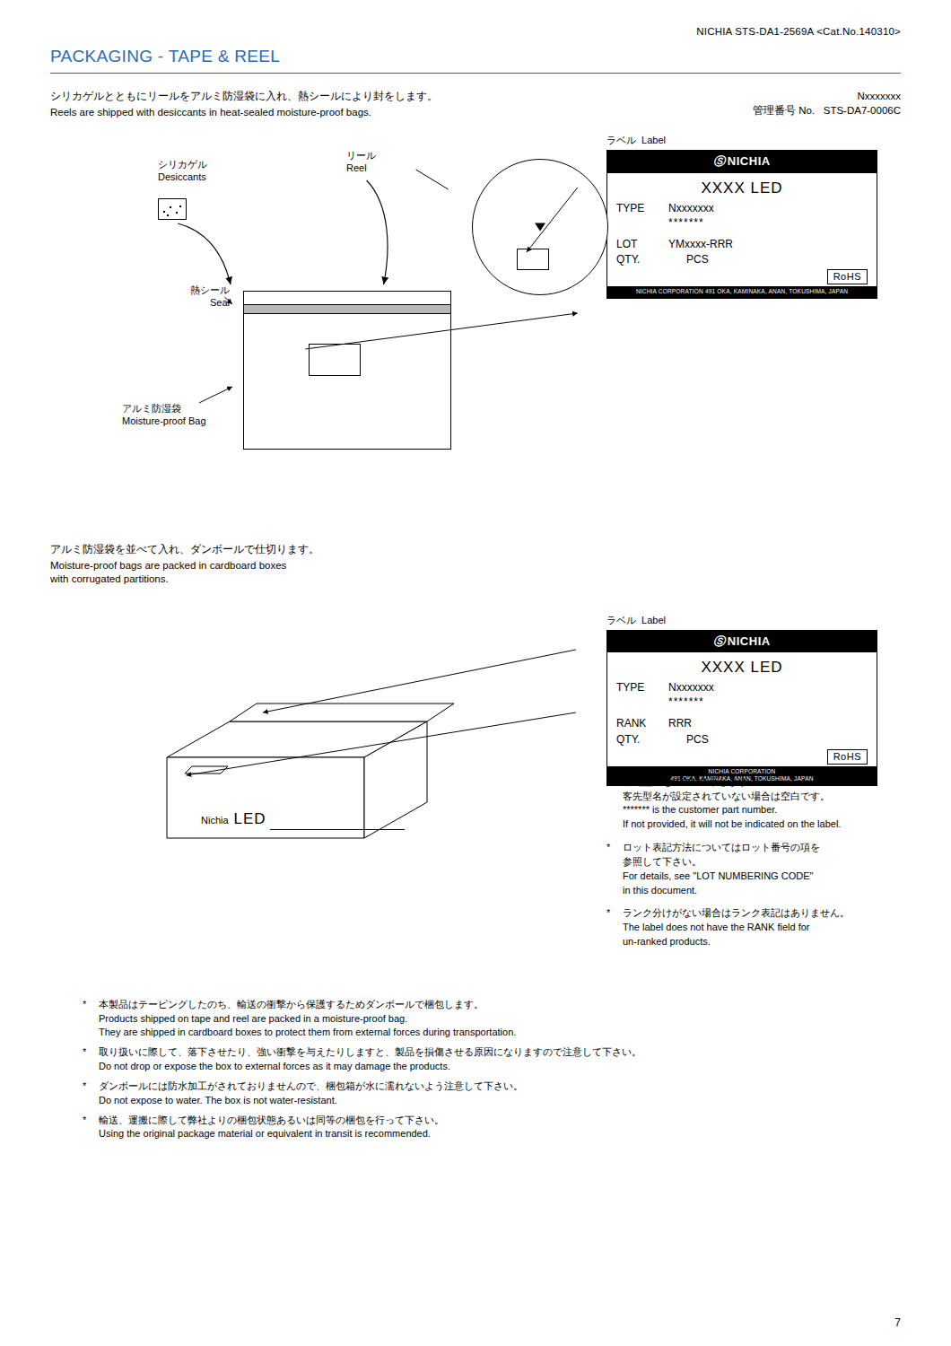NICHIA STS-DA1-2569A <Cat.No.140310>
PACKAGING - TAPE & REEL
シリカゲルとともにリールをアルミ防湿袋に入れ、熱シールにより封をします。
Reels are shipped with desiccants in heat-sealed moisture-proof bags.
Nxxxxxxx 管理番号 No. STS-DA7-0006C
ラベル Label
ⓈNICHIA
XXXX LED
| TYPE | Nxxxxxxx ******* |
| LOT | YMxxxx-RRR |
| QTY. | PCS |
RoHS
NICHIA CORPORATION 491 OKA, KAMINAKA, ANAN, TOKUSHIMA, JAPAN
シリカゲル Desiccants
リール Reel
熱シール Seal
アルミ防湿袋 Moisture-proof Bag
アルミ防湿袋を並べて入れ、ダンボールで仕切ります。
Moisture-proof bags are packed in cardboard boxes
with corrugated partitions.
Nichia LED
ラベル Label
ⓈNICHIA
XXXX LED
| TYPE | Nxxxxxxx ******* |
| RANK | RRR |
| QTY. | PCS |
RoHS
NICHIA CORPORATION
491 OKA, KAMINAKA, ANAN, TOKUSHIMA, JAPAN
*
客先型名を*******で示します。
客先型名が設定されていない場合は空白です。
******* is the customer part number.
If not provided, it will not be indicated on the label.
*
ロット表記方法についてはロット番号の項を
参照して下さい。
For details, see "LOT NUMBERING CODE"
in this document.
*
ランク分けがない場合はランク表記はありません。
The label does not have the RANK field for
un-ranked products.
*
本製品はテーピングしたのち、輸送の衝撃から保護するためダンボールで梱包します。
Products shipped on tape and reel are packed in a moisture-proof bag.
They are shipped in cardboard boxes to protect them from external forces during transportation.
*
取り扱いに際して、落下させたり、強い衝撃を与えたりしますと、製品を損傷させる原因になりますので注意して下さい。
Do not drop or expose the box to external forces as it may damage the products.
*
ダンボールには防水加工がされておりませんので、梱包箱が水に濡れないよう注意して下さい。
Do not expose to water. The box is not water-resistant.
*
輸送、運搬に際して弊社よりの梱包状態あるいは同等の梱包を行って下さい。
Using the original package material or equivalent in transit is recommended.
7